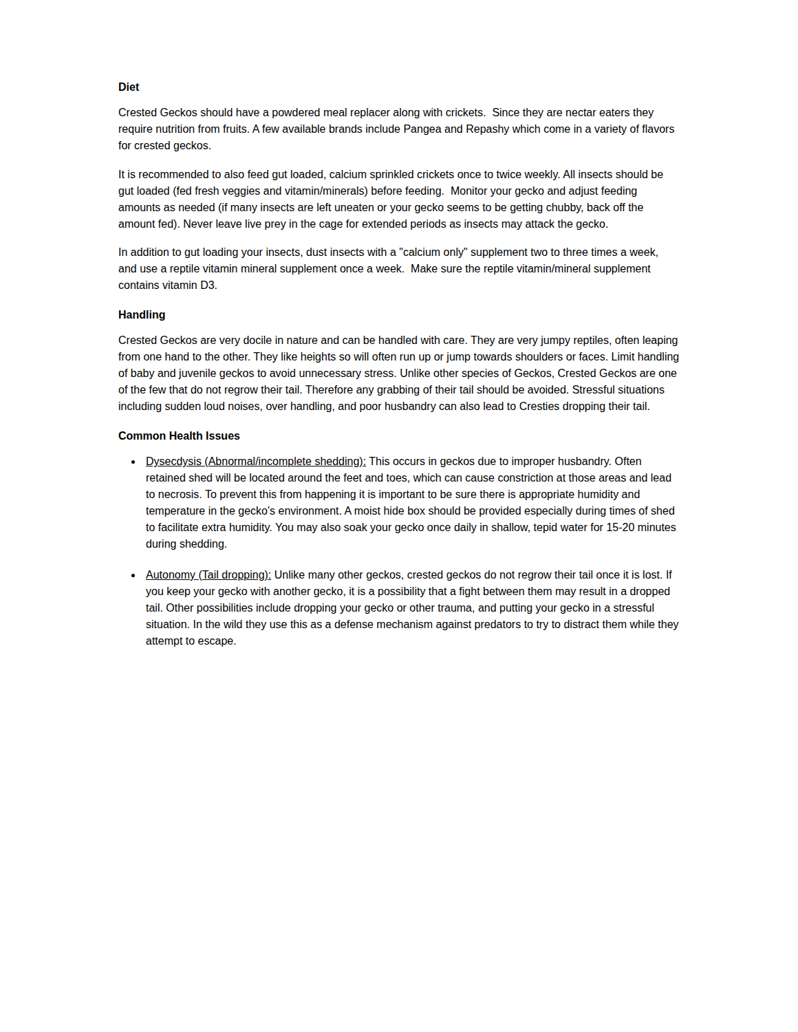Diet
Crested Geckos should have a powdered meal replacer along with crickets. Since they are nectar eaters they require nutrition from fruits. A few available brands include Pangea and Repashy which come in a variety of flavors for crested geckos.
It is recommended to also feed gut loaded, calcium sprinkled crickets once to twice weekly. All insects should be gut loaded (fed fresh veggies and vitamin/minerals) before feeding. Monitor your gecko and adjust feeding amounts as needed (if many insects are left uneaten or your gecko seems to be getting chubby, back off the amount fed). Never leave live prey in the cage for extended periods as insects may attack the gecko.
In addition to gut loading your insects, dust insects with a "calcium only" supplement two to three times a week, and use a reptile vitamin mineral supplement once a week. Make sure the reptile vitamin/mineral supplement contains vitamin D3.
Handling
Crested Geckos are very docile in nature and can be handled with care. They are very jumpy reptiles, often leaping from one hand to the other. They like heights so will often run up or jump towards shoulders or faces. Limit handling of baby and juvenile geckos to avoid unnecessary stress. Unlike other species of Geckos, Crested Geckos are one of the few that do not regrow their tail. Therefore any grabbing of their tail should be avoided. Stressful situations including sudden loud noises, over handling, and poor husbandry can also lead to Cresties dropping their tail.
Common Health Issues
Dysecdysis (Abnormal/incomplete shedding): This occurs in geckos due to improper husbandry. Often retained shed will be located around the feet and toes, which can cause constriction at those areas and lead to necrosis. To prevent this from happening it is important to be sure there is appropriate humidity and temperature in the gecko's environment. A moist hide box should be provided especially during times of shed to facilitate extra humidity. You may also soak your gecko once daily in shallow, tepid water for 15-20 minutes during shedding.
Autonomy (Tail dropping): Unlike many other geckos, crested geckos do not regrow their tail once it is lost. If you keep your gecko with another gecko, it is a possibility that a fight between them may result in a dropped tail. Other possibilities include dropping your gecko or other trauma, and putting your gecko in a stressful situation. In the wild they use this as a defense mechanism against predators to try to distract them while they attempt to escape.